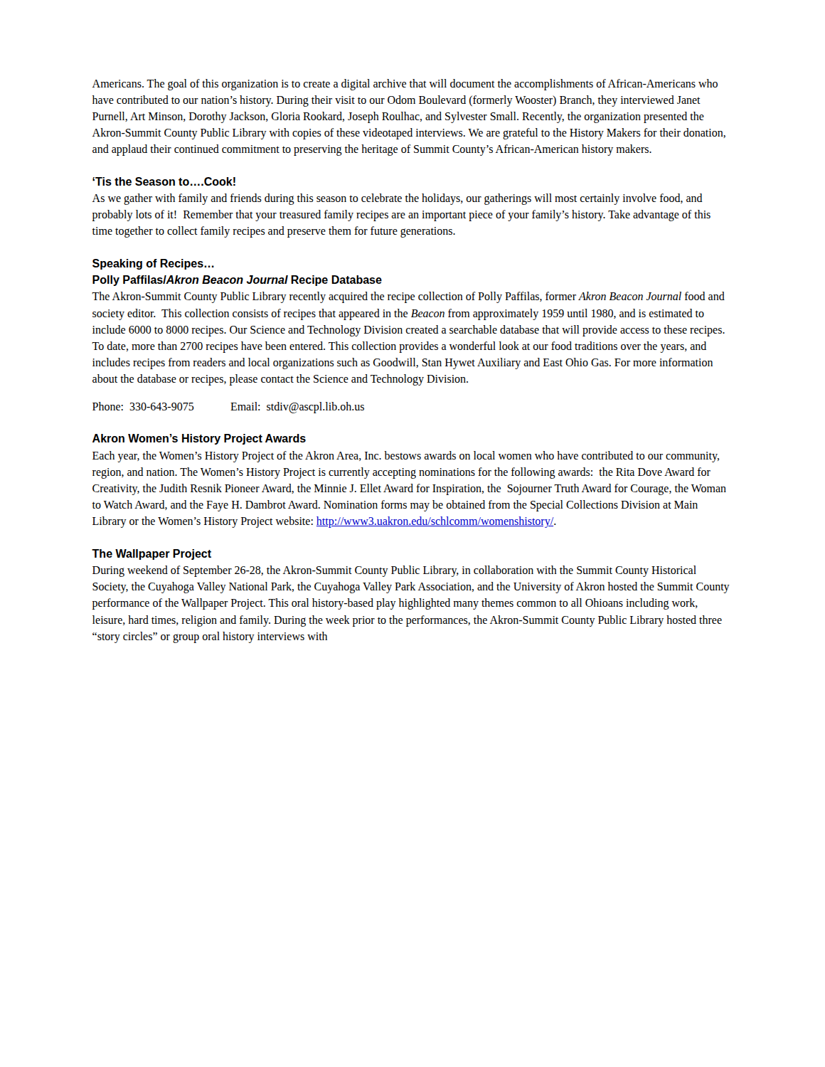Americans. The goal of this organization is to create a digital archive that will document the accomplishments of African-Americans who have contributed to our nation’s history. During their visit to our Odom Boulevard (formerly Wooster) Branch, they interviewed Janet Purnell, Art Minson, Dorothy Jackson, Gloria Rookard, Joseph Roulhac, and Sylvester Small. Recently, the organization presented the Akron-Summit County Public Library with copies of these videotaped interviews. We are grateful to the History Makers for their donation, and applaud their continued commitment to preserving the heritage of Summit County’s African-American history makers.
‘Tis the Season to….Cook!
As we gather with family and friends during this season to celebrate the holidays, our gatherings will most certainly involve food, and probably lots of it! Remember that your treasured family recipes are an important piece of your family’s history. Take advantage of this time together to collect family recipes and preserve them for future generations.
Speaking of Recipes…
Polly Paffilas/Akron Beacon Journal Recipe Database
The Akron-Summit County Public Library recently acquired the recipe collection of Polly Paffilas, former Akron Beacon Journal food and society editor. This collection consists of recipes that appeared in the Beacon from approximately 1959 until 1980, and is estimated to include 6000 to 8000 recipes. Our Science and Technology Division created a searchable database that will provide access to these recipes. To date, more than 2700 recipes have been entered. This collection provides a wonderful look at our food traditions over the years, and includes recipes from readers and local organizations such as Goodwill, Stan Hywet Auxiliary and East Ohio Gas. For more information about the database or recipes, please contact the Science and Technology Division.
Phone: 330-643-9075 Email: stdiv@ascpl.lib.oh.us
Akron Women’s History Project Awards
Each year, the Women’s History Project of the Akron Area, Inc. bestows awards on local women who have contributed to our community, region, and nation. The Women’s History Project is currently accepting nominations for the following awards: the Rita Dove Award for Creativity, the Judith Resnik Pioneer Award, the Minnie J. Ellet Award for Inspiration, the Sojourner Truth Award for Courage, the Woman to Watch Award, and the Faye H. Dambrot Award. Nomination forms may be obtained from the Special Collections Division at Main Library or the Women’s History Project website: http://www3.uakron.edu/schlcomm/womenshistory/.
The Wallpaper Project
During weekend of September 26-28, the Akron-Summit County Public Library, in collaboration with the Summit County Historical Society, the Cuyahoga Valley National Park, the Cuyahoga Valley Park Association, and the University of Akron hosted the Summit County performance of the Wallpaper Project. This oral history-based play highlighted many themes common to all Ohioans including work, leisure, hard times, religion and family. During the week prior to the performances, the Akron-Summit County Public Library hosted three “story circles” or group oral history interviews with